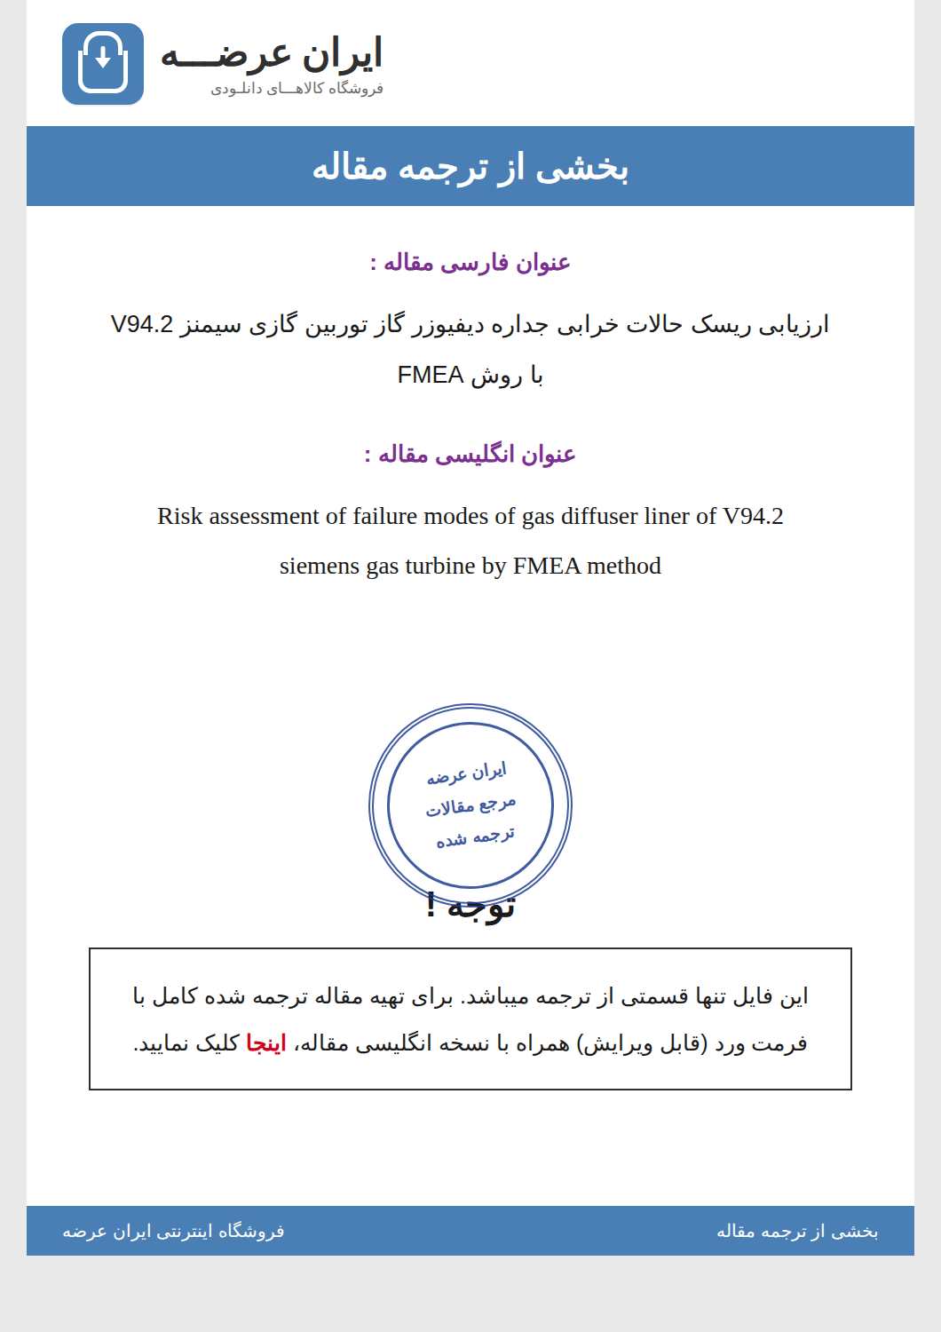ایران عرضـــه
فروشگاه کالاهـــای دانلـودی
بخشی از ترجمه مقاله
عنوان فارسی مقاله :
ارزیابی ریسک حالات خرابی جداره دیفیوزر گاز توربین گازی سیمنز V94.2
با روش FMEA
عنوان انگلیسی مقاله :
Risk assessment of failure modes of gas diffuser liner of V94.2
siemens gas turbine by FMEA method
ایران عرضه
مرجع مقالات
ترجمه شده
توجه !
این فایل تنها قسمتی از ترجمه میباشد. برای تهیه مقاله ترجمه شده کامل با فرمت ورد (قابل ویرایش) همراه با نسخه انگلیسی مقاله، اینجا کلیک نمایید.
بخشی از ترجمه مقاله
فروشگاه اینترنتی ایران عرضه